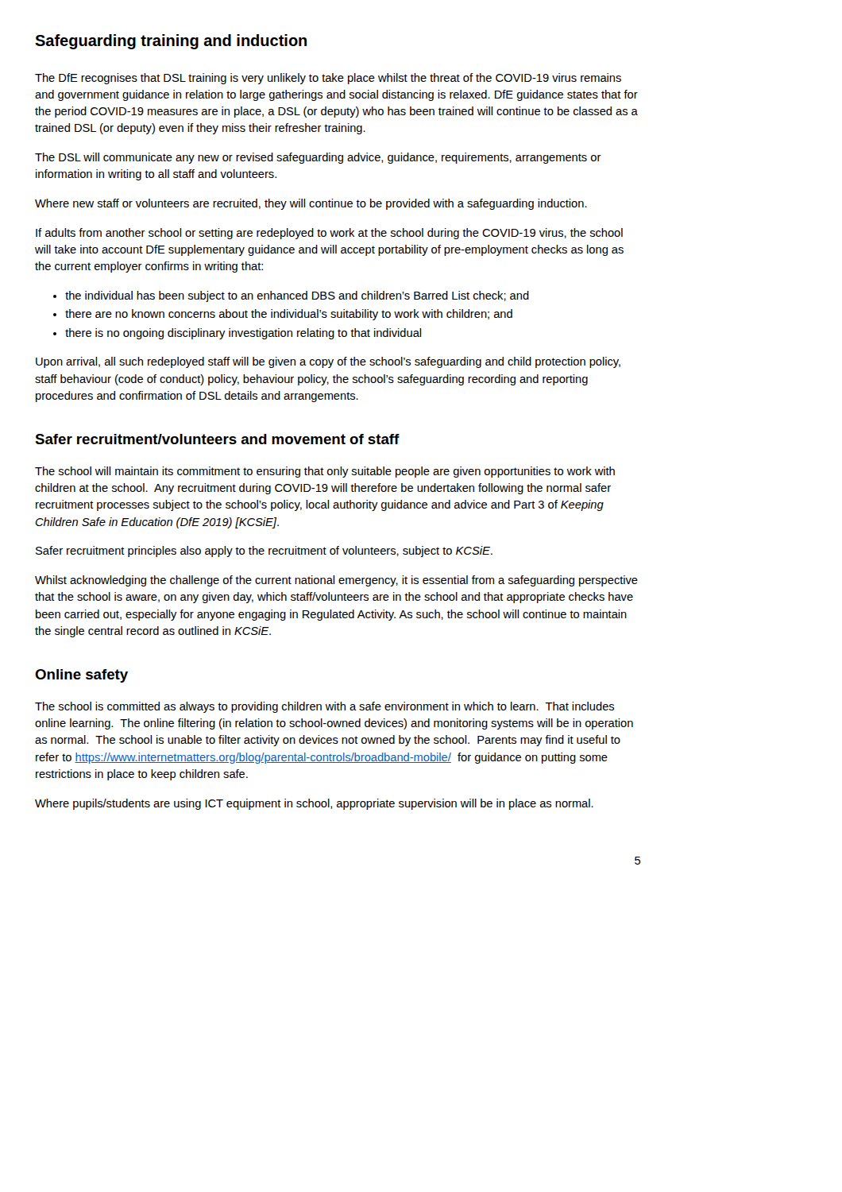Safeguarding training and induction
The DfE recognises that DSL training is very unlikely to take place whilst the threat of the COVID-19 virus remains and government guidance in relation to large gatherings and social distancing is relaxed. DfE guidance states that for the period COVID-19 measures are in place, a DSL (or deputy) who has been trained will continue to be classed as a trained DSL (or deputy) even if they miss their refresher training.
The DSL will communicate any new or revised safeguarding advice, guidance, requirements, arrangements or information in writing to all staff and volunteers.
Where new staff or volunteers are recruited, they will continue to be provided with a safeguarding induction.
If adults from another school or setting are redeployed to work at the school during the COVID-19 virus, the school will take into account DfE supplementary guidance and will accept portability of pre-employment checks as long as the current employer confirms in writing that:
the individual has been subject to an enhanced DBS and children’s Barred List check; and
there are no known concerns about the individual’s suitability to work with children; and
there is no ongoing disciplinary investigation relating to that individual
Upon arrival, all such redeployed staff will be given a copy of the school’s safeguarding and child protection policy, staff behaviour (code of conduct) policy, behaviour policy, the school’s safeguarding recording and reporting procedures and confirmation of DSL details and arrangements.
Safer recruitment/volunteers and movement of staff
The school will maintain its commitment to ensuring that only suitable people are given opportunities to work with children at the school. Any recruitment during COVID-19 will therefore be undertaken following the normal safer recruitment processes subject to the school’s policy, local authority guidance and advice and Part 3 of Keeping Children Safe in Education (DfE 2019) [KCSiE].
Safer recruitment principles also apply to the recruitment of volunteers, subject to KCSiE.
Whilst acknowledging the challenge of the current national emergency, it is essential from a safeguarding perspective that the school is aware, on any given day, which staff/volunteers are in the school and that appropriate checks have been carried out, especially for anyone engaging in Regulated Activity. As such, the school will continue to maintain the single central record as outlined in KCSiE.
Online safety
The school is committed as always to providing children with a safe environment in which to learn. That includes online learning. The online filtering (in relation to school-owned devices) and monitoring systems will be in operation as normal. The school is unable to filter activity on devices not owned by the school. Parents may find it useful to refer to https://www.internetmatters.org/blog/parental-controls/broadband-mobile/ for guidance on putting some restrictions in place to keep children safe.
Where pupils/students are using ICT equipment in school, appropriate supervision will be in place as normal.
5